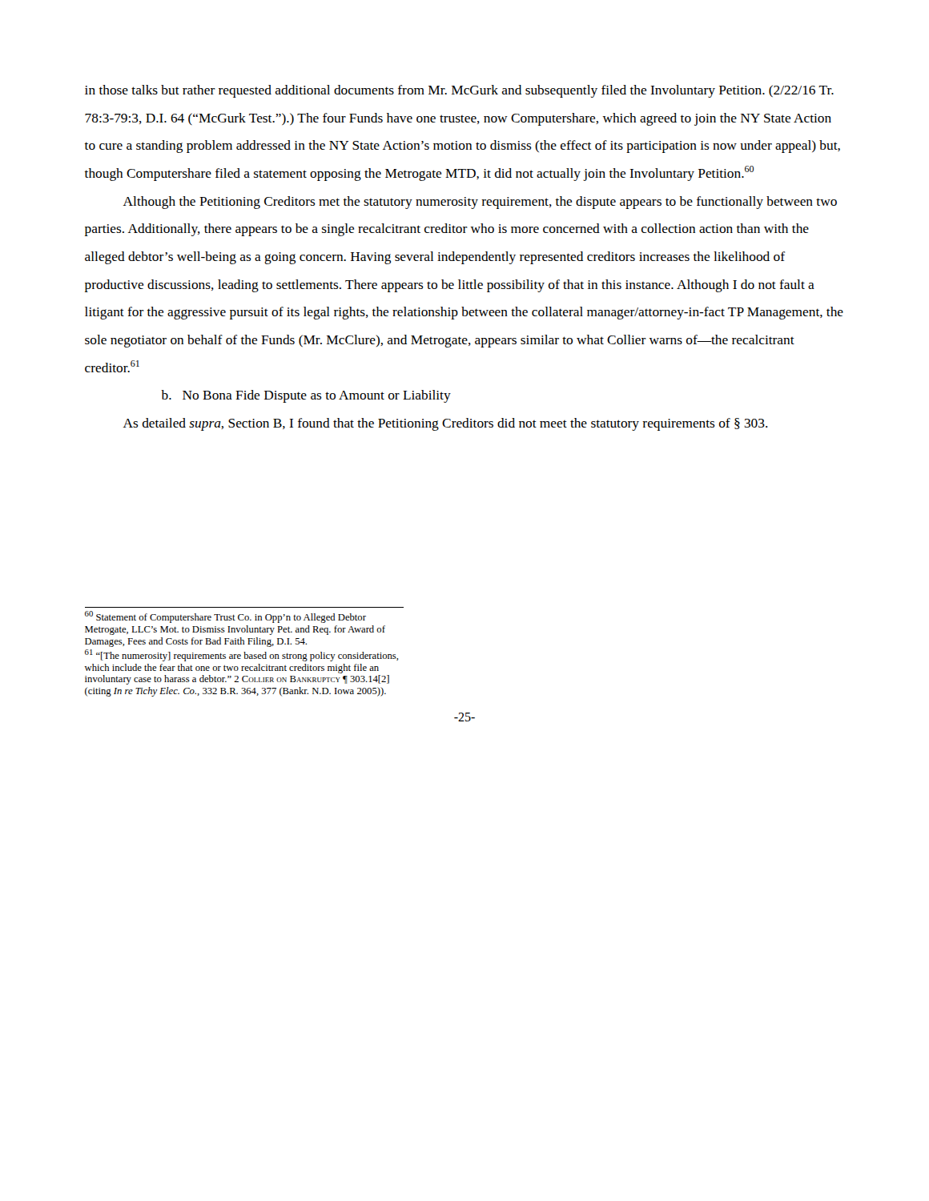in those talks but rather requested additional documents from Mr. McGurk and subsequently filed the Involuntary Petition. (2/22/16 Tr. 78:3-79:3, D.I. 64 (“McGurk Test.”).) The four Funds have one trustee, now Computershare, which agreed to join the NY State Action to cure a standing problem addressed in the NY State Action’s motion to dismiss (the effect of its participation is now under appeal) but, though Computershare filed a statement opposing the Metrogate MTD, it did not actually join the Involuntary Petition.60
Although the Petitioning Creditors met the statutory numerosity requirement, the dispute appears to be functionally between two parties. Additionally, there appears to be a single recalcitrant creditor who is more concerned with a collection action than with the alleged debtor’s well-being as a going concern. Having several independently represented creditors increases the likelihood of productive discussions, leading to settlements. There appears to be little possibility of that in this instance. Although I do not fault a litigant for the aggressive pursuit of its legal rights, the relationship between the collateral manager/attorney-in-fact TP Management, the sole negotiator on behalf of the Funds (Mr. McClure), and Metrogate, appears similar to what Collier warns of—the recalcitrant creditor.61
b. No Bona Fide Dispute as to Amount or Liability
As detailed supra, Section B, I found that the Petitioning Creditors did not meet the statutory requirements of § 303.
60 Statement of Computershare Trust Co. in Opp’n to Alleged Debtor Metrogate, LLC’s Mot. to Dismiss Involuntary Pet. and Req. for Award of Damages, Fees and Costs for Bad Faith Filing, D.I. 54.
61 “[The numerosity] requirements are based on strong policy considerations, which include the fear that one or two recalcitrant creditors might file an involuntary case to harass a debtor.” 2 Collier on Bankruptcy ¶ 303.14[2] (citing In re Tichy Elec. Co., 332 B.R. 364, 377 (Bankr. N.D. Iowa 2005)).
-25-